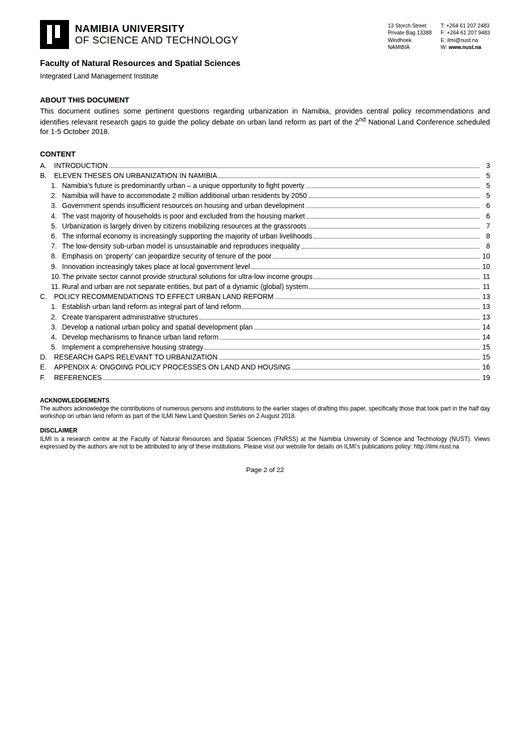NAMIBIA UNIVERSITY
OF SCIENCE AND TECHNOLOGY
13 Storch Street
Private Bag 13388
Windhoek
NAMIBIA
T: +264 61 207 2483
F: +264 61 207 9483
E: ilmi@nust.na
W: www.nust.na
Faculty of Natural Resources and Spatial Sciences
Integrated Land Management Institute
ABOUT THIS DOCUMENT
This document outlines some pertinent questions regarding urbanization in Namibia, provides central policy recommendations and identifies relevant research gaps to guide the policy debate on urban land reform as part of the 2nd National Land Conference scheduled for 1-5 October 2018.
CONTENT
A. INTRODUCTION 3
B. ELEVEN THESES ON URBANIZATION IN NAMIBIA 5
1. Namibia’s future is predominantly urban – a unique opportunity to fight poverty 5
2. Namibia will have to accommodate 2 million additional urban residents by 2050 5
3. Government spends insufficient resources on housing and urban development 6
4. The vast majority of households is poor and excluded from the housing market 6
5. Urbanization is largely driven by citizens mobilizing resources at the grassroots 7
6. The informal economy is increasingly supporting the majority of urban livelihoods 8
7. The low-density sub-urban model is unsustainable and reproduces inequality 8
8. Emphasis on ‘property’ can jeopardize security of tenure of the poor 10
9. Innovation increasingly takes place at local government level 10
10. The private sector cannot provide structural solutions for ultra-low income groups 11
11. Rural and urban are not separate entities, but part of a dynamic (global) system 11
C. POLICY RECOMMENDATIONS TO EFFECT URBAN LAND REFORM 13
1. Establish urban land reform as integral part of land reform 13
2. Create transparent administrative structures 13
3. Develop a national urban policy and spatial development plan 14
4. Develop mechanisms to finance urban land reform 14
5. Implement a comprehensive housing strategy 15
D. RESEARCH GAPS RELEVANT TO URBANIZATION 15
E. APPENDIX A: ONGOING POLICY PROCESSES ON LAND AND HOUSING 16
F. REFERENCES 19
Acknowledgements
The authors acknowledge the contributions of numerous persons and institutions to the earlier stages of drafting this paper, specifically those that took part in the half day workshop on urban land reform as part of the ILMI New Land Question Series on 2 August 2018.
Disclaimer
ILMI is a research centre at the Faculty of Natural Resources and Spatial Sciences (FNRSS) at the Namibia University of Science and Technology (NUST). Views expressed by the authors are not to be attributed to any of these institutions. Please visit our website for details on ILMI’s publications policy: http://ilmi.nust.na
Page 2 of 22